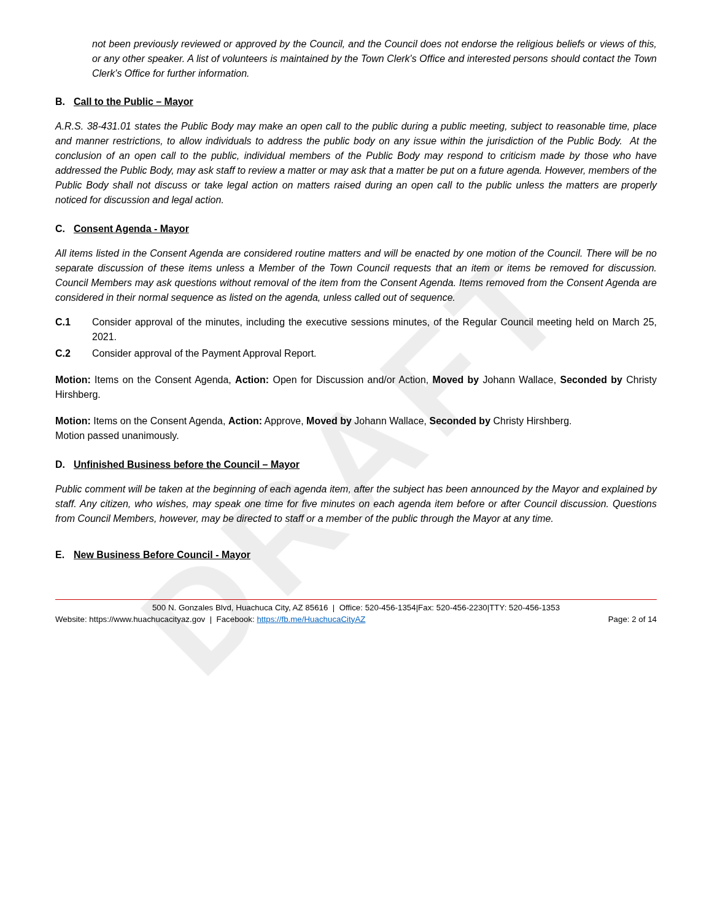DRAFT
not been previously reviewed or approved by the Council, and the Council does not endorse the religious beliefs or views of this, or any other speaker. A list of volunteers is maintained by the Town Clerk's Office and interested persons should contact the Town Clerk's Office for further information.
B. Call to the Public – Mayor
A.R.S. 38-431.01 states the Public Body may make an open call to the public during a public meeting, subject to reasonable time, place and manner restrictions, to allow individuals to address the public body on any issue within the jurisdiction of the Public Body. At the conclusion of an open call to the public, individual members of the Public Body may respond to criticism made by those who have addressed the Public Body, may ask staff to review a matter or may ask that a matter be put on a future agenda. However, members of the Public Body shall not discuss or take legal action on matters raised during an open call to the public unless the matters are properly noticed for discussion and legal action.
C. Consent Agenda - Mayor
All items listed in the Consent Agenda are considered routine matters and will be enacted by one motion of the Council. There will be no separate discussion of these items unless a Member of the Town Council requests that an item or items be removed for discussion. Council Members may ask questions without removal of the item from the Consent Agenda. Items removed from the Consent Agenda are considered in their normal sequence as listed on the agenda, unless called out of sequence.
C.1
Consider approval of the minutes, including the executive sessions minutes, of the Regular Council meeting held on March 25, 2021.
C.2
Consider approval of the Payment Approval Report.
Motion: Items on the Consent Agenda, Action: Open for Discussion and/or Action, Moved by Johann Wallace, Seconded by Christy Hirshberg.
Motion: Items on the Consent Agenda, Action: Approve, Moved by Johann Wallace, Seconded by Christy Hirshberg.
Motion passed unanimously.
D. Unfinished Business before the Council – Mayor
Public comment will be taken at the beginning of each agenda item, after the subject has been announced by the Mayor and explained by staff. Any citizen, who wishes, may speak one time for five minutes on each agenda item before or after Council discussion. Questions from Council Members, however, may be directed to staff or a member of the public through the Mayor at any time.
E. New Business Before Council - Mayor
500 N. Gonzales Blvd, Huachuca City, AZ 85616 | Office: 520-456-1354|Fax: 520-456-2230|TTY: 520-456-1353
Website: https://www.huachucacityaz.gov | Facebook: https://fb.me/HuachucaCityAZ Page: 2 of 14